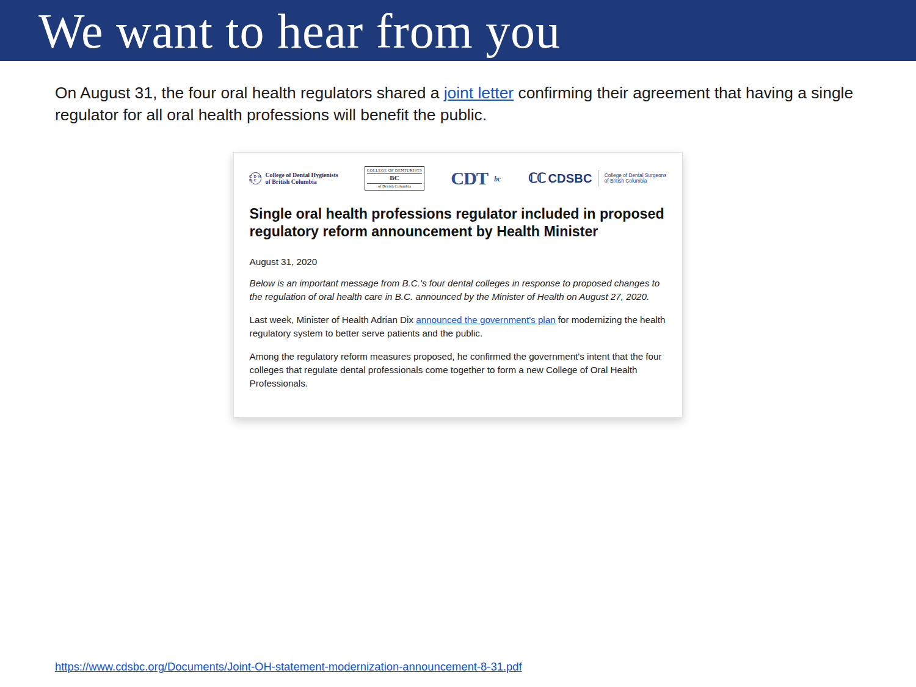We want to hear from you
On August 31, the four oral health regulators shared a joint letter confirming their agreement that having a single regulator for all oral health professions will benefit the public.
C D H
B C
College of Dental Hygienists
of British Columbia
College of Denturists BC of British Columbia
CDTbc
ℂℂ CDSBC College of Dental Surgeons
of British Columbia
Single oral health professions regulator included in proposed regulatory reform announcement by Health Minister
August 31, 2020
Below is an important message from B.C.'s four dental colleges in response to proposed changes to the regulation of oral health care in B.C. announced by the Minister of Health on August 27, 2020.
Last week, Minister of Health Adrian Dix announced the government's plan for modernizing the health regulatory system to better serve patients and the public.
Among the regulatory reform measures proposed, he confirmed the government's intent that the four colleges that regulate dental professionals come together to form a new College of Oral Health Professionals.
https://www.cdsbc.org/Documents/Joint-OH-statement-modernization-announcement-8-31.pdf